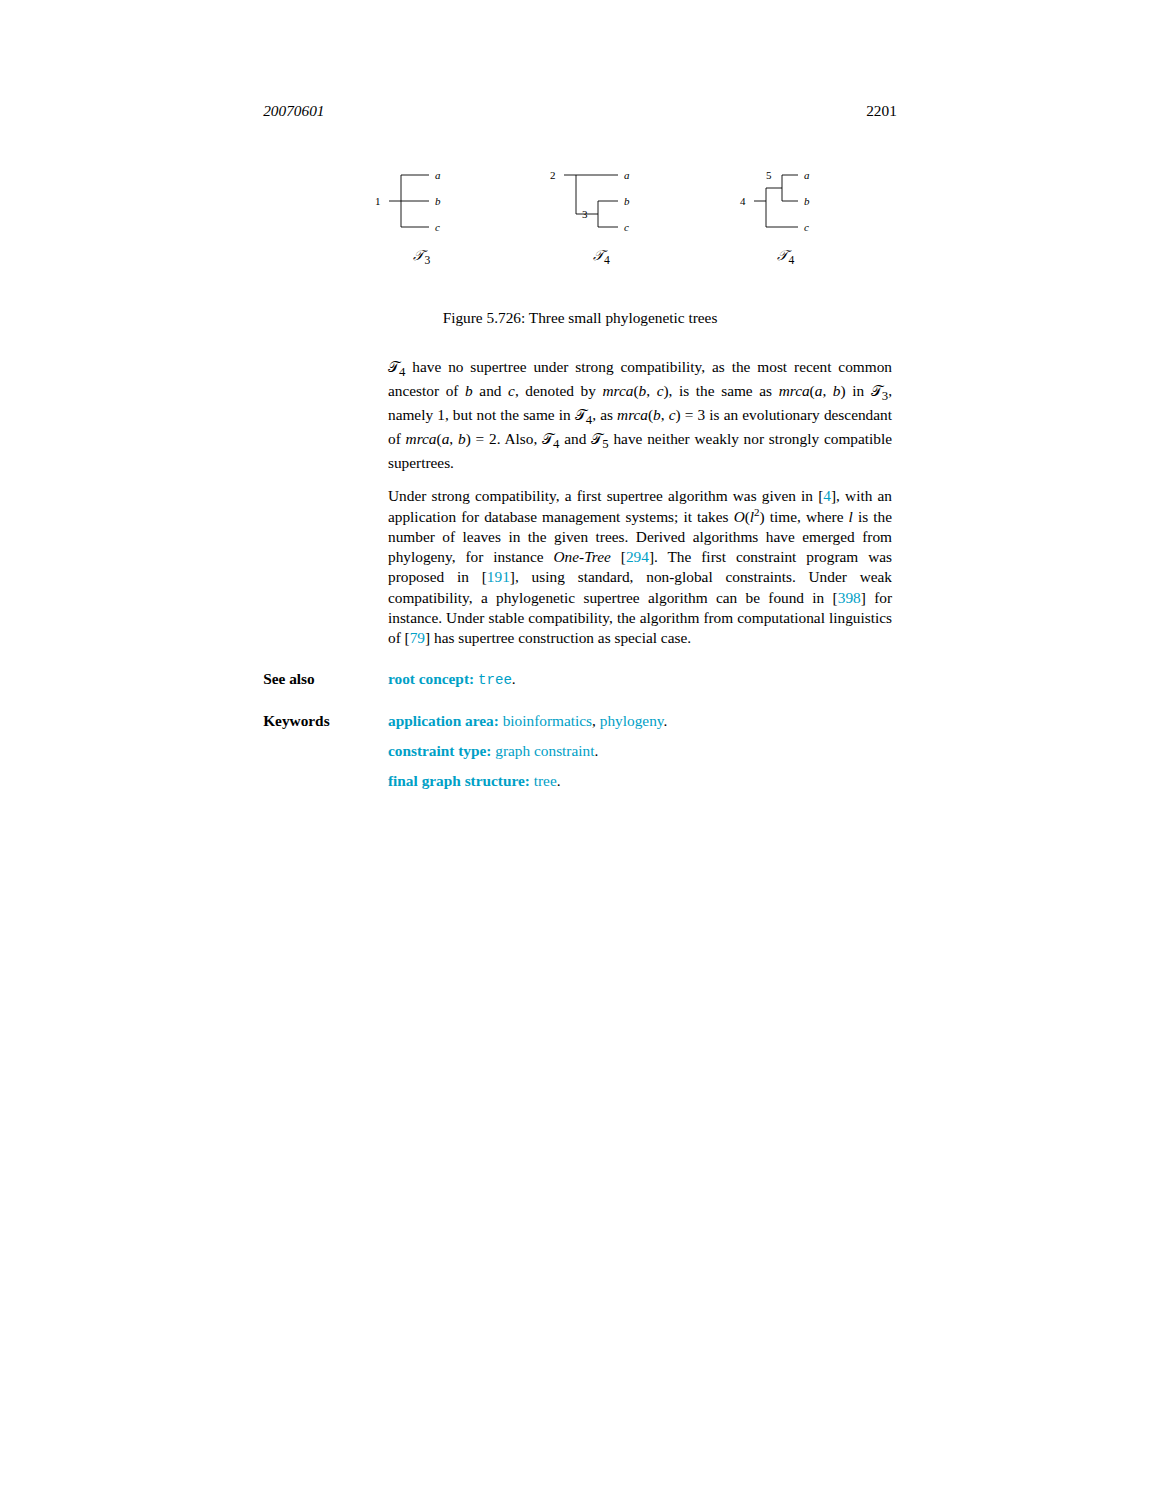20070601
2201
a b c 1
𝒯3
a b c 2 3
𝒯4
a b c 4 5
𝒯4
Figure 5.726: Three small phylogenetic trees
𝒯4 have no supertree under strong compatibility, as the most recent common ancestor of b and c, denoted by mrca(b, c), is the same as mrca(a, b) in 𝒯3, namely 1, but not the same in 𝒯4, as mrca(b, c) = 3 is an evolutionary descendant of mrca(a, b) = 2. Also, 𝒯4 and 𝒯5 have neither weakly nor strongly compatible supertrees.
Under strong compatibility, a first supertree algorithm was given in [4], with an application for database management systems; it takes O(l2) time, where l is the number of leaves in the given trees. Derived algorithms have emerged from phylogeny, for instance One-Tree [294]. The first constraint program was proposed in [191], using standard, non-global constraints. Under weak compatibility, a phylogenetic supertree algorithm can be found in [398] for instance. Under stable compatibility, the algorithm from computational linguistics of [79] has supertree construction as special case.
See also
root concept: tree.
Keywords
application area: bioinformatics, phylogeny.
constraint type: graph constraint.
final graph structure: tree.